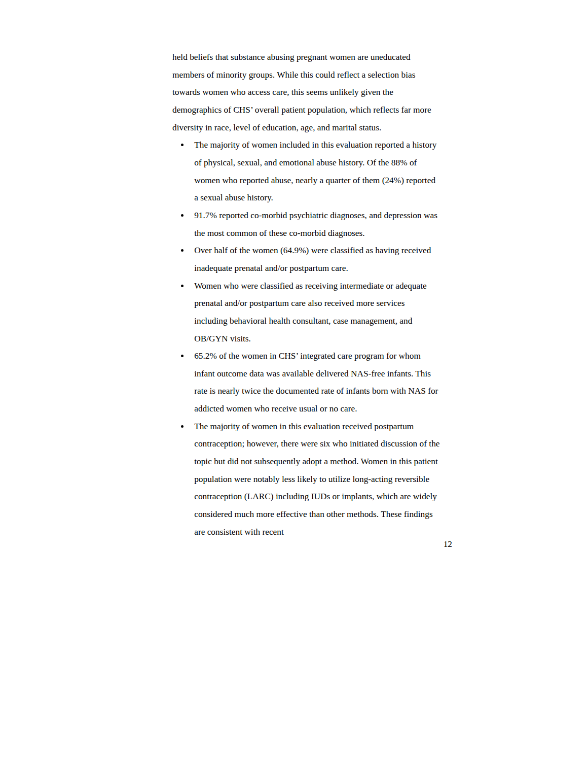held beliefs that substance abusing pregnant women are uneducated members of minority groups. While this could reflect a selection bias towards women who access care, this seems unlikely given the demographics of CHS’ overall patient population, which reflects far more diversity in race, level of education, age, and marital status.
The majority of women included in this evaluation reported a history of physical, sexual, and emotional abuse history. Of the 88% of women who reported abuse, nearly a quarter of them (24%) reported a sexual abuse history.
91.7% reported co-morbid psychiatric diagnoses, and depression was the most common of these co-morbid diagnoses.
Over half of the women (64.9%) were classified as having received inadequate prenatal and/or postpartum care.
Women who were classified as receiving intermediate or adequate prenatal and/or postpartum care also received more services including behavioral health consultant, case management, and OB/GYN visits.
65.2% of the women in CHS’ integrated care program for whom infant outcome data was available delivered NAS-free infants. This rate is nearly twice the documented rate of infants born with NAS for addicted women who receive usual or no care.
The majority of women in this evaluation received postpartum contraception; however, there were six who initiated discussion of the topic but did not subsequently adopt a method. Women in this patient population were notably less likely to utilize long-acting reversible contraception (LARC) including IUDs or implants, which are widely considered much more effective than other methods. These findings are consistent with recent
12